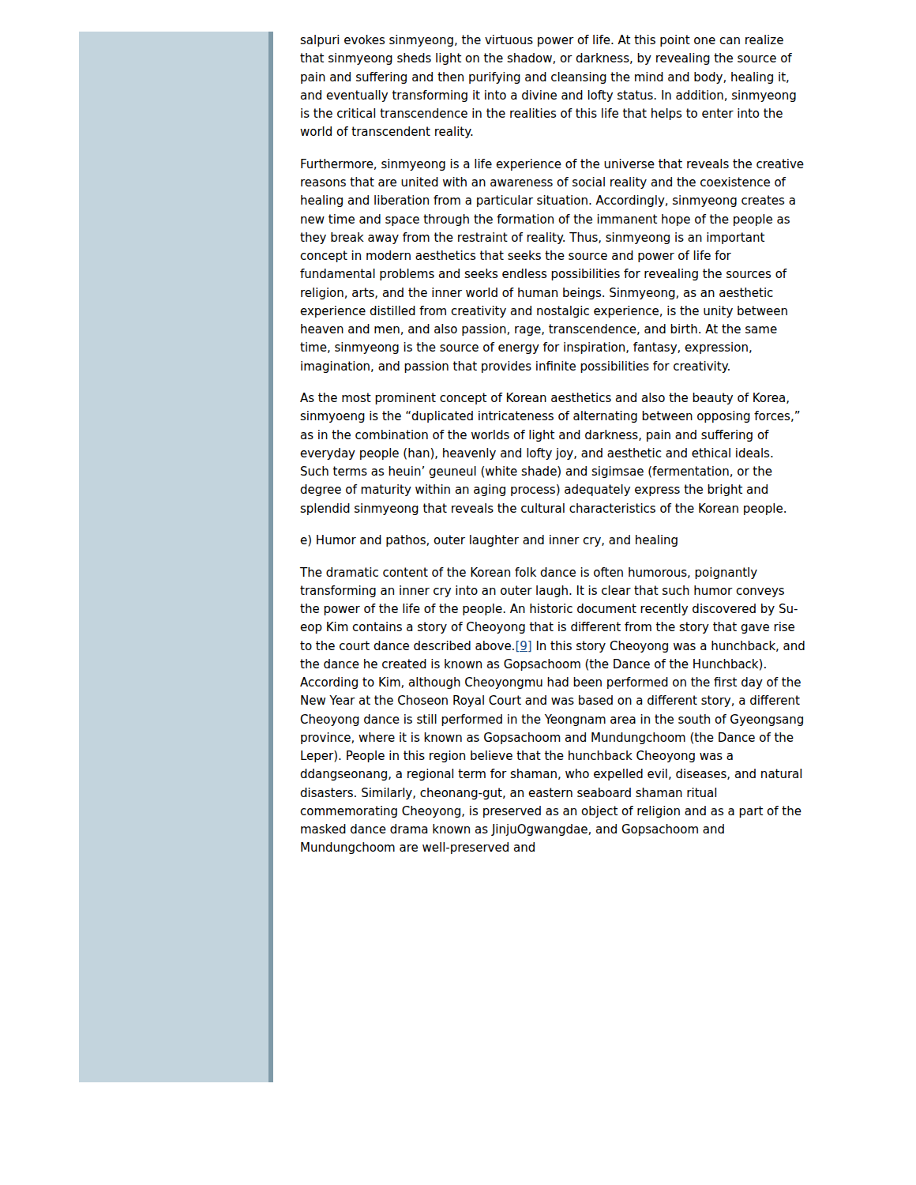salpuri evokes sinmyeong, the virtuous power of life. At this point one can realize that sinmyeong sheds light on the shadow, or darkness, by revealing the source of pain and suffering and then purifying and cleansing the mind and body, healing it, and eventually transforming it into a divine and lofty status. In addition, sinmyeong is the critical transcendence in the realities of this life that helps to enter into the world of transcendent reality.
Furthermore, sinmyeong is a life experience of the universe that reveals the creative reasons that are united with an awareness of social reality and the coexistence of healing and liberation from a particular situation. Accordingly, sinmyeong creates a new time and space through the formation of the immanent hope of the people as they break away from the restraint of reality. Thus, sinmyeong is an important concept in modern aesthetics that seeks the source and power of life for fundamental problems and seeks endless possibilities for revealing the sources of religion, arts, and the inner world of human beings. Sinmyeong, as an aesthetic experience distilled from creativity and nostalgic experience, is the unity between heaven and men, and also passion, rage, transcendence, and birth. At the same time, sinmyeong is the source of energy for inspiration, fantasy, expression, imagination, and passion that provides infinite possibilities for creativity.
As the most prominent concept of Korean aesthetics and also the beauty of Korea, sinmyoeng is the “duplicated intricateness of alternating between opposing forces,” as in the combination of the worlds of light and darkness, pain and suffering of everyday people (han), heavenly and lofty joy, and aesthetic and ethical ideals. Such terms as heuin’ geuneul (white shade) and sigimsae (fermentation, or the degree of maturity within an aging process) adequately express the bright and splendid sinmyeong that reveals the cultural characteristics of the Korean people.
e) Humor and pathos, outer laughter and inner cry, and healing
The dramatic content of the Korean folk dance is often humorous, poignantly transforming an inner cry into an outer laugh. It is clear that such humor conveys the power of the life of the people. An historic document recently discovered by Su-eop Kim contains a story of Cheoyong that is different from the story that gave rise to the court dance described above.[9] In this story Cheoyong was a hunchback, and the dance he created is known as Gopsachoom (the Dance of the Hunchback). According to Kim, although Cheoyongmu had been performed on the first day of the New Year at the Choseon Royal Court and was based on a different story, a different Cheoyong dance is still performed in the Yeongnam area in the south of Gyeongsang province, where it is known as Gopsachoom and Mundungchoom (the Dance of the Leper). People in this region believe that the hunchback Cheoyong was a ddangseonang, a regional term for shaman, who expelled evil, diseases, and natural disasters. Similarly, cheonang-gut, an eastern seaboard shaman ritual commemorating Cheoyong, is preserved as an object of religion and as a part of the masked dance drama known as JinjuOgwangdae, and Gopsachoom and Mundungchoom are well-preserved and